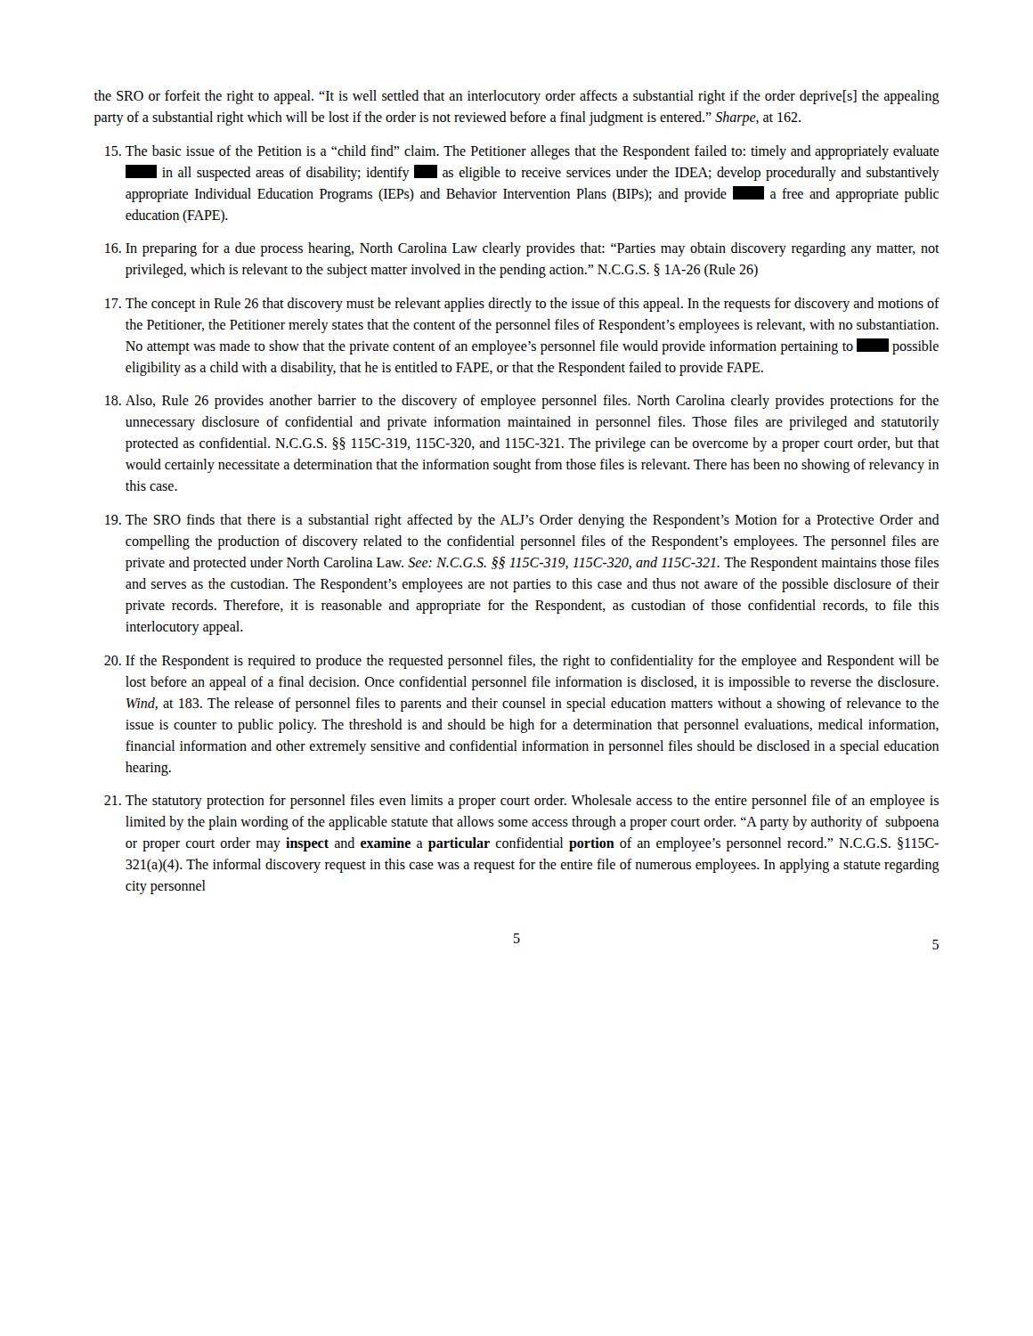the SRO or forfeit the right to appeal. “It is well settled that an interlocutory order affects a substantial right if the order deprive[s] the appealing party of a substantial right which will be lost if the order is not reviewed before a final judgment is entered.” Sharpe, at 162.
The basic issue of the Petition is a “child find” claim. The Petitioner alleges that the Respondent failed to: timely and appropriately evaluate in all suspected areas of disability; identify as eligible to receive services under the IDEA; develop procedurally and substantively appropriate Individual Education Programs (IEPs) and Behavior Intervention Plans (BIPs); and provide a free and appropriate public education (FAPE).
In preparing for a due process hearing, North Carolina Law clearly provides that: “Parties may obtain discovery regarding any matter, not privileged, which is relevant to the subject matter involved in the pending action.” N.C.G.S. § 1A-26 (Rule 26)
The concept in Rule 26 that discovery must be relevant applies directly to the issue of this appeal. In the requests for discovery and motions of the Petitioner, the Petitioner merely states that the content of the personnel files of Respondent’s employees is relevant, with no substantiation. No attempt was made to show that the private content of an employee’s personnel file would provide information pertaining to possible eligibility as a child with a disability, that he is entitled to FAPE, or that the Respondent failed to provide FAPE.
Also, Rule 26 provides another barrier to the discovery of employee personnel files. North Carolina clearly provides protections for the unnecessary disclosure of confidential and private information maintained in personnel files. Those files are privileged and statutorily protected as confidential. N.C.G.S. §§ 115C-319, 115C-320, and 115C-321. The privilege can be overcome by a proper court order, but that would certainly necessitate a determination that the information sought from those files is relevant. There has been no showing of relevancy in this case.
The SRO finds that there is a substantial right affected by the ALJ’s Order denying the Respondent’s Motion for a Protective Order and compelling the production of discovery related to the confidential personnel files of the Respondent’s employees. The personnel files are private and protected under North Carolina Law. See: N.C.G.S. §§ 115C-319, 115C-320, and 115C-321. The Respondent maintains those files and serves as the custodian. The Respondent’s employees are not parties to this case and thus not aware of the possible disclosure of their private records. Therefore, it is reasonable and appropriate for the Respondent, as custodian of those confidential records, to file this interlocutory appeal.
If the Respondent is required to produce the requested personnel files, the right to confidentiality for the employee and Respondent will be lost before an appeal of a final decision. Once confidential personnel file information is disclosed, it is impossible to reverse the disclosure. Wind, at 183. The release of personnel files to parents and their counsel in special education matters without a showing of relevance to the issue is counter to public policy. The threshold is and should be high for a determination that personnel evaluations, medical information, financial information and other extremely sensitive and confidential information in personnel files should be disclosed in a special education hearing.
The statutory protection for personnel files even limits a proper court order. Wholesale access to the entire personnel file of an employee is limited by the plain wording of the applicable statute that allows some access through a proper court order. “A party by authority of subpoena or proper court order may inspect and examine a particular confidential portion of an employee’s personnel record.” N.C.G.S. §115C-321(a)(4). The informal discovery request in this case was a request for the entire file of numerous employees. In applying a statute regarding city personnel
5
5